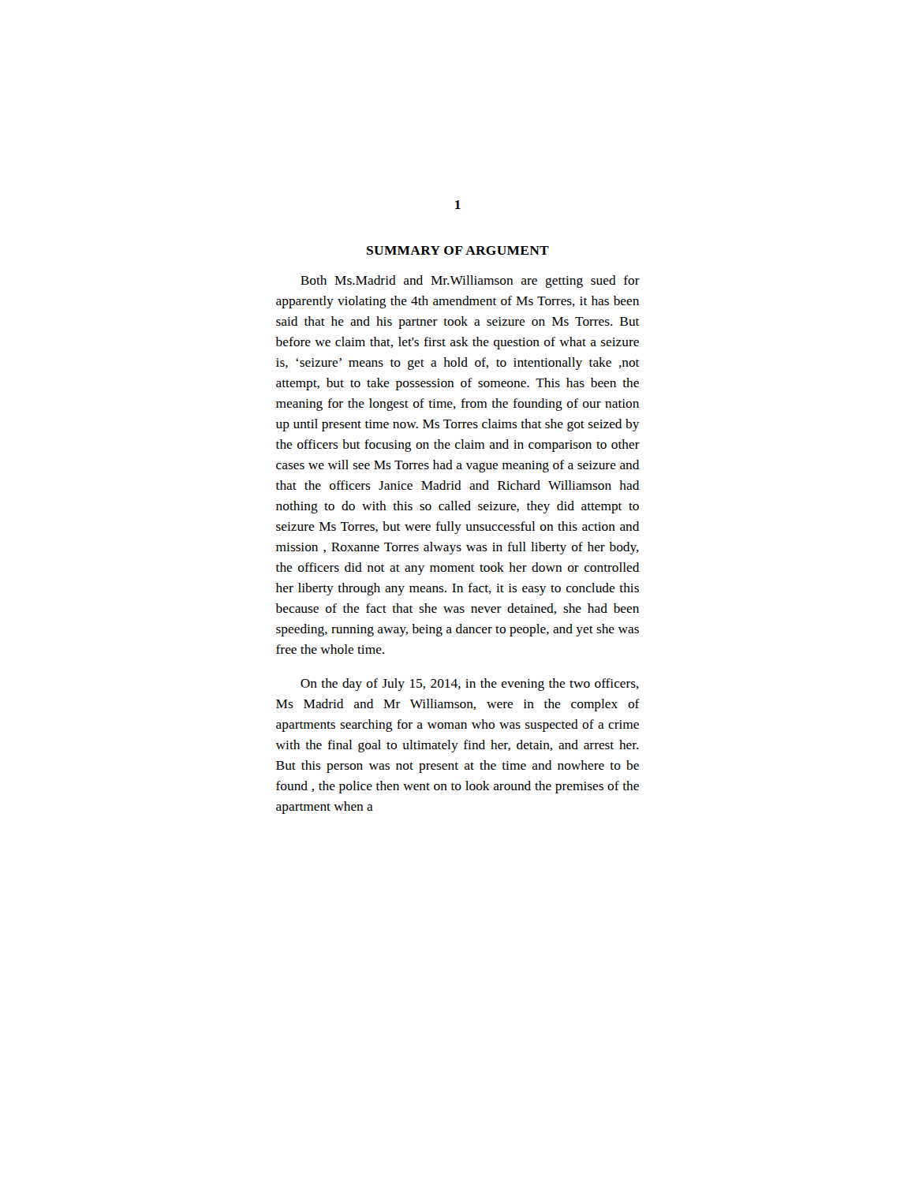1
SUMMARY OF ARGUMENT
Both Ms.Madrid and Mr.Williamson are getting sued for apparently violating the 4th amendment of Ms Torres, it has been said that he and his partner took a seizure on Ms Torres. But before we claim that, let's first ask the question of what a seizure is, ‘seizure’ means to get a hold of, to intentionally take ,not attempt, but to take possession of someone. This has been the meaning for the longest of time, from the founding of our nation up until present time now. Ms Torres claims that she got seized by the officers but focusing on the claim and in comparison to other cases we will see Ms Torres had a vague meaning of a seizure and that the officers Janice Madrid and Richard Williamson had nothing to do with this so called seizure, they did attempt to seizure Ms Torres, but were fully unsuccessful on this action and mission , Roxanne Torres always was in full liberty of her body, the officers did not at any moment took her down or controlled her liberty through any means. In fact, it is easy to conclude this because of the fact that she was never detained, she had been speeding, running away, being a dancer to people, and yet she was free the whole time.
On the day of July 15, 2014, in the evening the two officers, Ms Madrid and Mr Williamson, were in the complex of apartments searching for a woman who was suspected of a crime with the final goal to ultimately find her, detain, and arrest her. But this person was not present at the time and nowhere to be found , the police then went on to look around the premises of the apartment when a